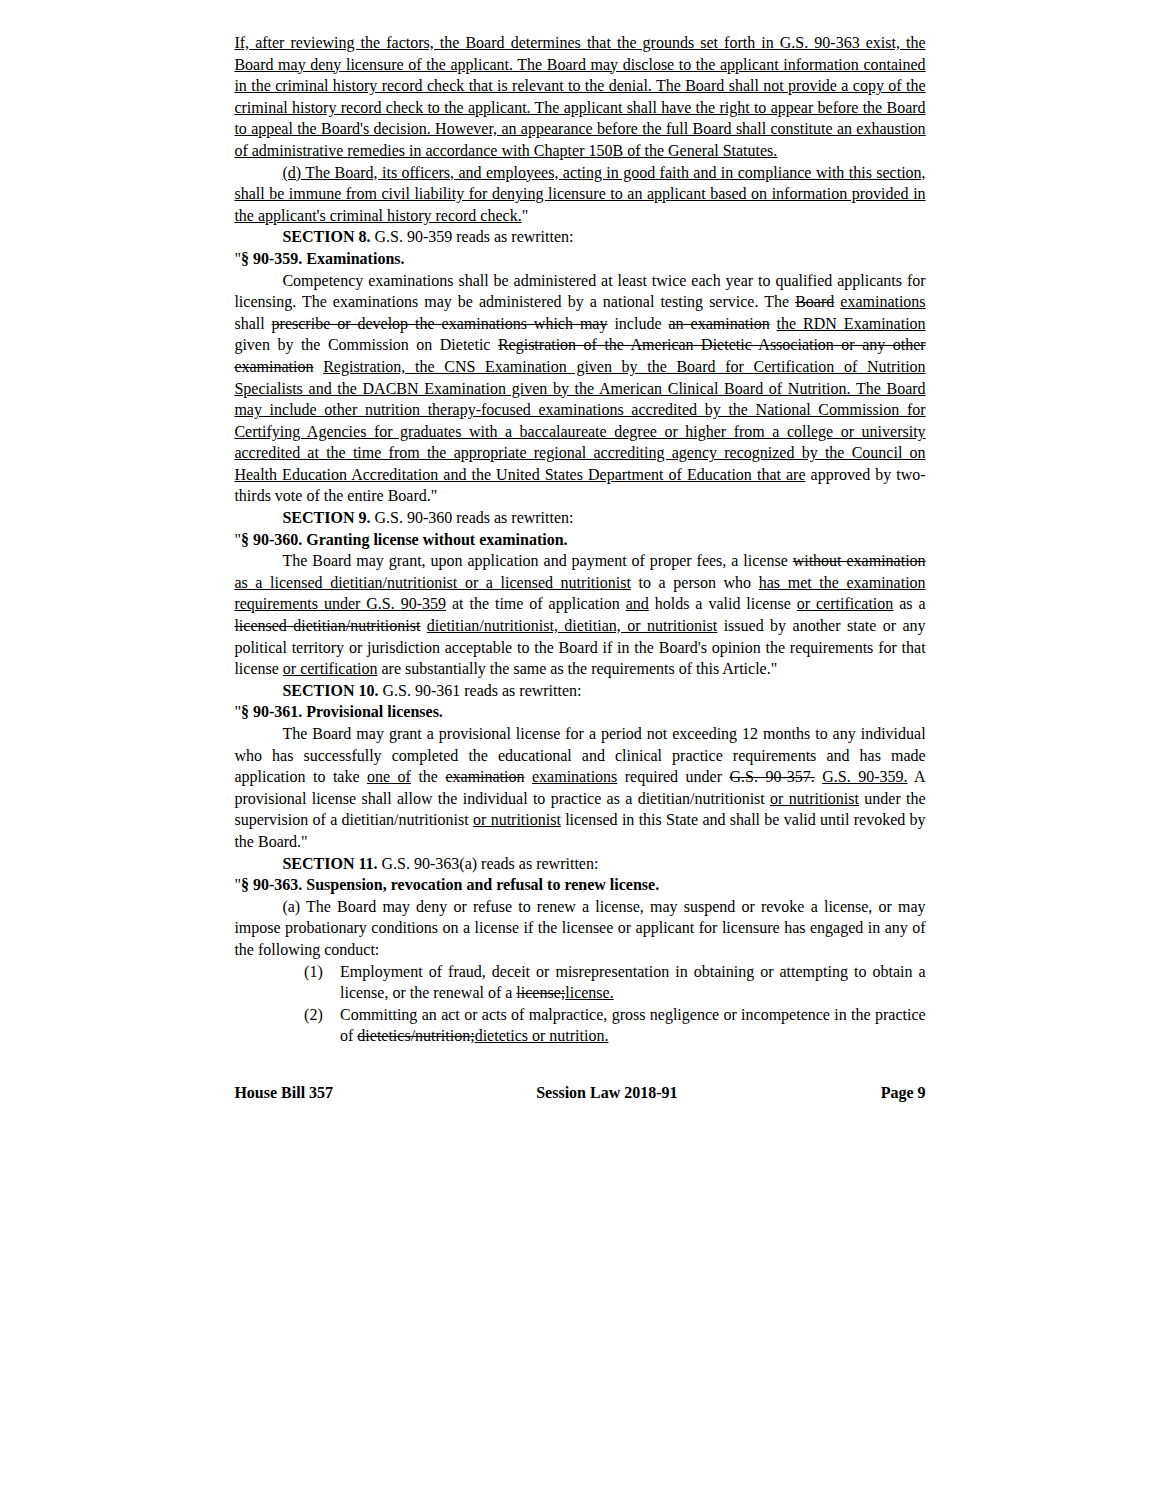If, after reviewing the factors, the Board determines that the grounds set forth in G.S. 90-363 exist, the Board may deny licensure of the applicant. The Board may disclose to the applicant information contained in the criminal history record check that is relevant to the denial. The Board shall not provide a copy of the criminal history record check to the applicant. The applicant shall have the right to appear before the Board to appeal the Board's decision. However, an appearance before the full Board shall constitute an exhaustion of administrative remedies in accordance with Chapter 150B of the General Statutes.
(d) The Board, its officers, and employees, acting in good faith and in compliance with this section, shall be immune from civil liability for denying licensure to an applicant based on information provided in the applicant's criminal history record check."
SECTION 8. G.S. 90-359 reads as rewritten:
"§ 90-359. Examinations.
Competency examinations shall be administered at least twice each year to qualified applicants for licensing. The examinations may be administered by a national testing service. The Board examinations shall prescribe or develop the examinations which may include an examination the RDN Examination given by the Commission on Dietetic Registration of the American Dietetic Association or any other examination Registration, the CNS Examination given by the Board for Certification of Nutrition Specialists and the DACBN Examination given by the American Clinical Board of Nutrition. The Board may include other nutrition therapy-focused examinations accredited by the National Commission for Certifying Agencies for graduates with a baccalaureate degree or higher from a college or university accredited at the time from the appropriate regional accrediting agency recognized by the Council on Health Education Accreditation and the United States Department of Education that are approved by two-thirds vote of the entire Board."
SECTION 9. G.S. 90-360 reads as rewritten:
"§ 90-360. Granting license without examination.
The Board may grant, upon application and payment of proper fees, a license without examination as a licensed dietitian/nutritionist or a licensed nutritionist to a person who has met the examination requirements under G.S. 90-359 at the time of application and holds a valid license or certification as a licensed dietitian/nutritionist dietitian/nutritionist, dietitian, or nutritionist issued by another state or any political territory or jurisdiction acceptable to the Board if in the Board's opinion the requirements for that license or certification are substantially the same as the requirements of this Article."
SECTION 10. G.S. 90-361 reads as rewritten:
"§ 90-361. Provisional licenses.
The Board may grant a provisional license for a period not exceeding 12 months to any individual who has successfully completed the educational and clinical practice requirements and has made application to take one of the examination examinations required under G.S. 90-357. G.S. 90-359. A provisional license shall allow the individual to practice as a dietitian/nutritionist or nutritionist under the supervision of a dietitian/nutritionist or nutritionist licensed in this State and shall be valid until revoked by the Board."
SECTION 11. G.S. 90-363(a) reads as rewritten:
"§ 90-363. Suspension, revocation and refusal to renew license.
(a) The Board may deny or refuse to renew a license, may suspend or revoke a license, or may impose probationary conditions on a license if the licensee or applicant for licensure has engaged in any of the following conduct:
(1) Employment of fraud, deceit or misrepresentation in obtaining or attempting to obtain a license, or the renewal of a license;license.
(2) Committing an act or acts of malpractice, gross negligence or incompetence in the practice of dietetics/nutrition;dietetics or nutrition.
House Bill 357 Session Law 2018-91 Page 9